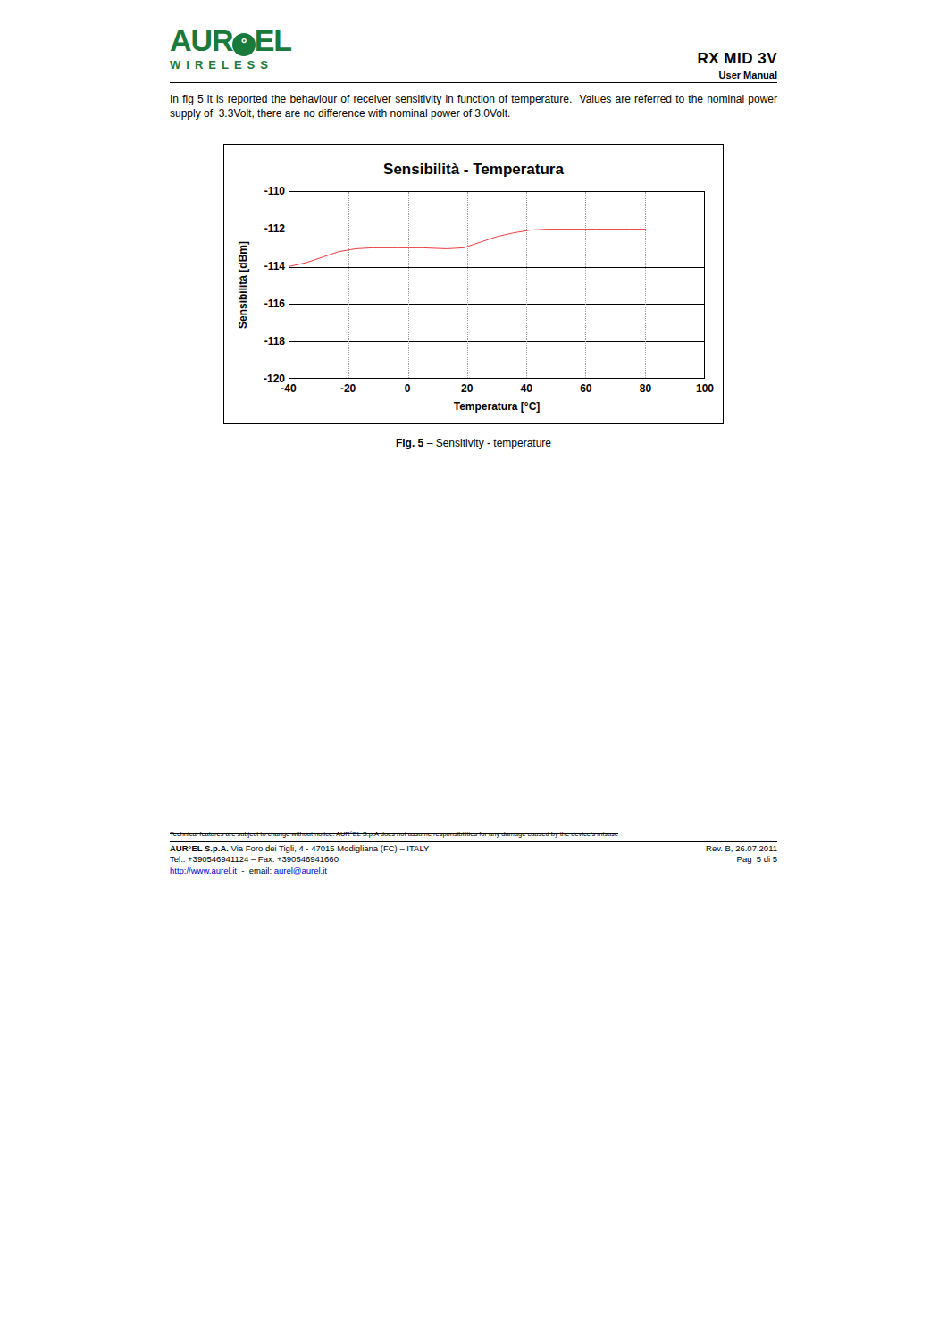AUR°EL
WIRELESS
RX MID 3V
User Manual
In fig 5 it is reported the behaviour of receiver sensitivity in function of temperature. Values are referred to the nominal power supply of 3.3Volt, there are no difference with nominal power of 3.0Volt.
Sensibilità - Temperatura
Sensibilità [dBm]
-110
-112
-114
-116
-118
-120
-40
-20
0
20
40
60
80
100
Temperatura [°C]
Fig. 5 – Sensitivity - temperature
Technical features are subject to change without notice. AUR°EL S.p.A does not assume responsibilities for any damage caused by the device’s misuse
| AUR°EL S.p.A. Via Foro dei Tigli, 4 - 47015 Modigliana (FC) – ITALY Tel.: +390546941124 – Fax: +390546941660 http://www.aurel.it - email: aurel@aurel.it | Rev. B, 26.07.2011 Pag 5 di 5 |